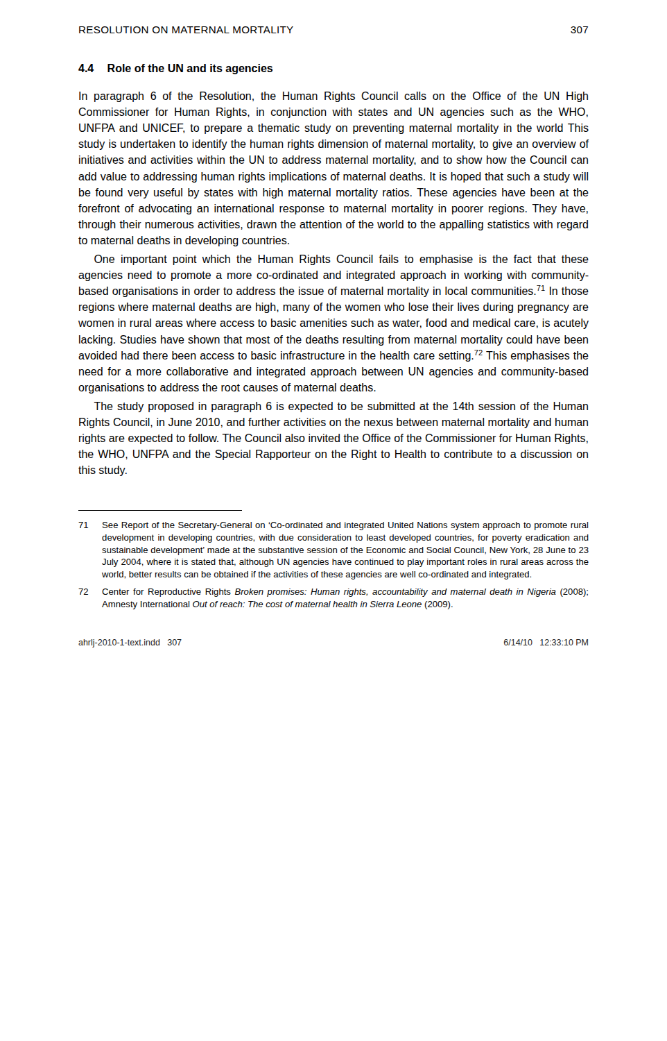Resolution on maternal mortality 307
4.4 Role of the UN and its agencies
In paragraph 6 of the Resolution, the Human Rights Council calls on the Office of the UN High Commissioner for Human Rights, in conjunction with states and UN agencies such as the WHO, UNFPA and UNICEF, to prepare a thematic study on preventing maternal mortality in the world This study is undertaken to identify the human rights dimension of maternal mortality, to give an overview of initiatives and activities within the UN to address maternal mortality, and to show how the Council can add value to addressing human rights implications of maternal deaths. It is hoped that such a study will be found very useful by states with high maternal mortality ratios. These agencies have been at the forefront of advocating an international response to maternal mortality in poorer regions. They have, through their numerous activities, drawn the attention of the world to the appalling statistics with regard to maternal deaths in developing countries.
One important point which the Human Rights Council fails to emphasise is the fact that these agencies need to promote a more co-ordinated and integrated approach in working with community-based organisations in order to address the issue of maternal mortality in local communities.71 In those regions where maternal deaths are high, many of the women who lose their lives during pregnancy are women in rural areas where access to basic amenities such as water, food and medical care, is acutely lacking. Studies have shown that most of the deaths resulting from maternal mortality could have been avoided had there been access to basic infrastructure in the health care setting.72 This emphasises the need for a more collaborative and integrated approach between UN agencies and community-based organisations to address the root causes of maternal deaths.
The study proposed in paragraph 6 is expected to be submitted at the 14th session of the Human Rights Council, in June 2010, and further activities on the nexus between maternal mortality and human rights are expected to follow. The Council also invited the Office of the Commissioner for Human Rights, the WHO, UNFPA and the Special Rapporteur on the Right to Health to contribute to a discussion on this study.
71 See Report of the Secretary-General on ‘Co-ordinated and integrated United Nations system approach to promote rural development in developing countries, with due consideration to least developed countries, for poverty eradication and sustainable development’ made at the substantive session of the Economic and Social Council, New York, 28 June to 23 July 2004, where it is stated that, although UN agencies have continued to play important roles in rural areas across the world, better results can be obtained if the activities of these agencies are well co-ordinated and integrated.
72 Center for Reproductive Rights Broken promises: Human rights, accountability and maternal death in Nigeria (2008); Amnesty International Out of reach: The cost of maternal health in Sierra Leone (2009).
ahrlj-2010-1-text.indd 307 6/14/10 12:33:10 PM